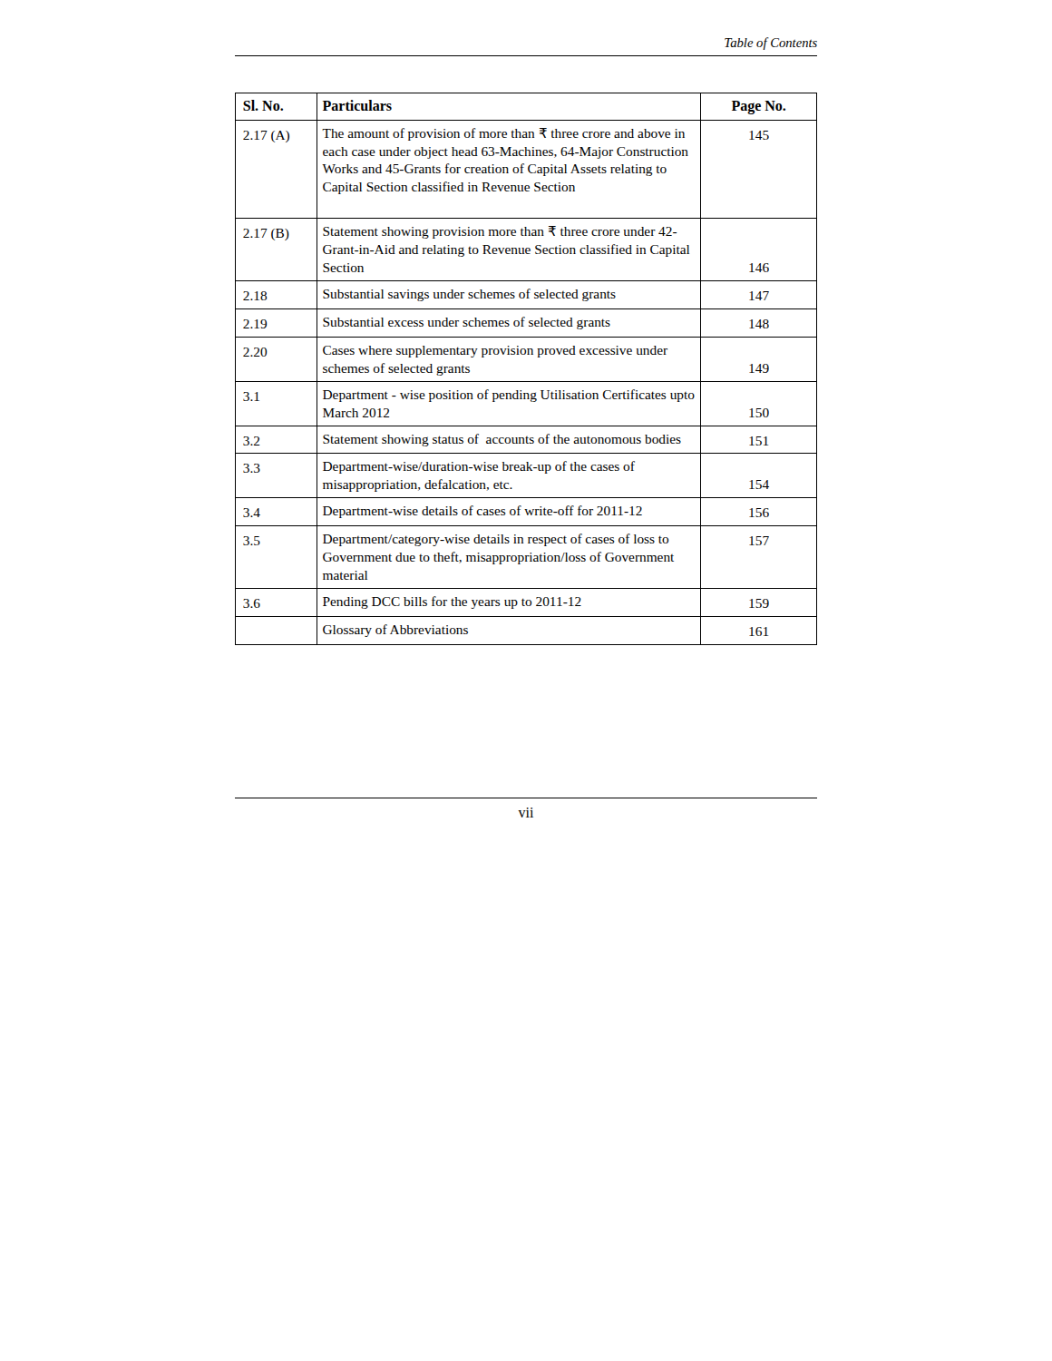Table of Contents
| Sl. No. | Particulars | Page No. |
| --- | --- | --- |
| 2.17 (A) | The amount of provision of more than ₹ three crore and above in each case under object head 63-Machines, 64-Major Construction Works and 45-Grants for creation of Capital Assets relating to Capital Section classified in Revenue Section | 145 |
| 2.17 (B) | Statement showing provision more than ₹ three crore under 42-Grant-in-Aid and relating to Revenue Section classified in Capital Section | 146 |
| 2.18 | Substantial savings under schemes of selected grants | 147 |
| 2.19 | Substantial excess under schemes of selected grants | 148 |
| 2.20 | Cases where supplementary provision proved excessive under schemes of selected grants | 149 |
| 3.1 | Department - wise position of pending Utilisation Certificates upto March 2012 | 150 |
| 3.2 | Statement showing status of accounts of the autonomous bodies | 151 |
| 3.3 | Department-wise/duration-wise break-up of the cases of misappropriation, defalcation, etc. | 154 |
| 3.4 | Department-wise details of cases of write-off for 2011-12 | 156 |
| 3.5 | Department/category-wise details in respect of cases of loss to Government due to theft, misappropriation/loss of Government material | 157 |
| 3.6 | Pending DCC bills for the years up to 2011-12 | 159 |
| | Glossary of Abbreviations | 161 |
vii